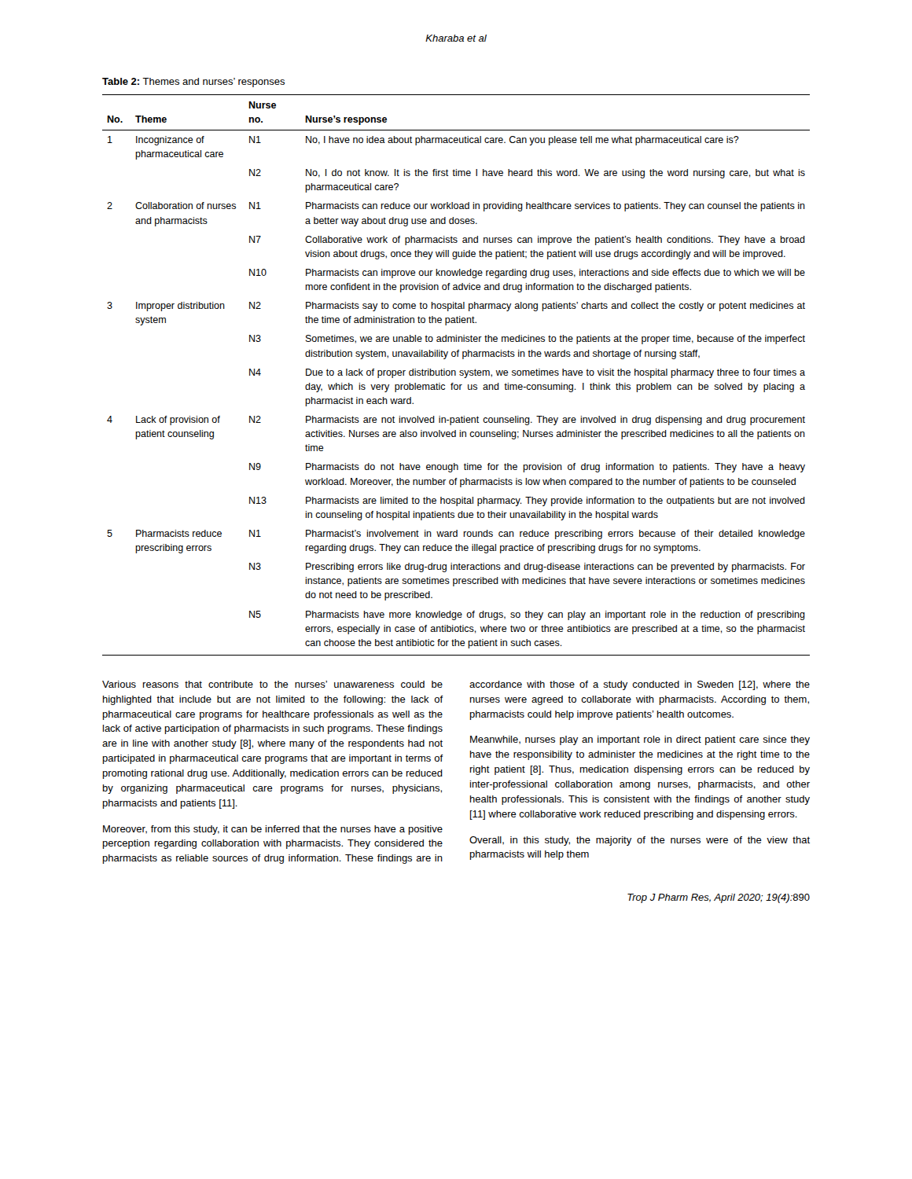Kharaba et al
Table 2: Themes and nurses’ responses
| No. | Theme | Nurse no. | Nurse’s response |
| --- | --- | --- | --- |
| 1 | Incognizance of pharmaceutical care | N1 | No, I have no idea about pharmaceutical care. Can you please tell me what pharmaceutical care is? |
| | | N2 | No, I do not know. It is the first time I have heard this word. We are using the word nursing care, but what is pharmaceutical care? |
| 2 | Collaboration of nurses and pharmacists | N1 | Pharmacists can reduce our workload in providing healthcare services to patients. They can counsel the patients in a better way about drug use and doses. |
| | | N7 | Collaborative work of pharmacists and nurses can improve the patient’s health conditions. They have a broad vision about drugs, once they will guide the patient; the patient will use drugs accordingly and will be improved. |
| | | N10 | Pharmacists can improve our knowledge regarding drug uses, interactions and side effects due to which we will be more confident in the provision of advice and drug information to the discharged patients. |
| 3 | Improper distribution system | N2 | Pharmacists say to come to hospital pharmacy along patients’ charts and collect the costly or potent medicines at the time of administration to the patient. |
| | | N3 | Sometimes, we are unable to administer the medicines to the patients at the proper time, because of the imperfect distribution system, unavailability of pharmacists in the wards and shortage of nursing staff, |
| | | N4 | Due to a lack of proper distribution system, we sometimes have to visit the hospital pharmacy three to four times a day, which is very problematic for us and time-consuming. I think this problem can be solved by placing a pharmacist in each ward. |
| 4 | Lack of provision of patient counseling | N2 | Pharmacists are not involved in-patient counseling. They are involved in drug dispensing and drug procurement activities. Nurses are also involved in counseling; Nurses administer the prescribed medicines to all the patients on time |
| | | N9 | Pharmacists do not have enough time for the provision of drug information to patients. They have a heavy workload. Moreover, the number of pharmacists is low when compared to the number of patients to be counseled |
| | | N13 | Pharmacists are limited to the hospital pharmacy. They provide information to the outpatients but are not involved in counseling of hospital inpatients due to their unavailability in the hospital wards |
| 5 | Pharmacists reduce prescribing errors | N1 | Pharmacist’s involvement in ward rounds can reduce prescribing errors because of their detailed knowledge regarding drugs. They can reduce the illegal practice of prescribing drugs for no symptoms. |
| | | N3 | Prescribing errors like drug-drug interactions and drug-disease interactions can be prevented by pharmacists. For instance, patients are sometimes prescribed with medicines that have severe interactions or sometimes medicines do not need to be prescribed. |
| | | N5 | Pharmacists have more knowledge of drugs, so they can play an important role in the reduction of prescribing errors, especially in case of antibiotics, where two or three antibiotics are prescribed at a time, so the pharmacist can choose the best antibiotic for the patient in such cases. |
Various reasons that contribute to the nurses’ unawareness could be highlighted that include but are not limited to the following: the lack of pharmaceutical care programs for healthcare professionals as well as the lack of active participation of pharmacists in such programs. These findings are in line with another study [8], where many of the respondents had not participated in pharmaceutical care programs that are important in terms of promoting rational drug use. Additionally, medication errors can be reduced by organizing pharmaceutical care programs for nurses, physicians, pharmacists and patients [11].
Moreover, from this study, it can be inferred that the nurses have a positive perception regarding collaboration with pharmacists. They considered the pharmacists as reliable sources of drug information. These findings are in accordance with those of a study conducted in Sweden [12], where the nurses were agreed to collaborate with pharmacists. According to them, pharmacists could help improve patients’ health outcomes.
Meanwhile, nurses play an important role in direct patient care since they have the responsibility to administer the medicines at the right time to the right patient [8]. Thus, medication dispensing errors can be reduced by inter-professional collaboration among nurses, pharmacists, and other health professionals. This is consistent with the findings of another study [11] where collaborative work reduced prescribing and dispensing errors.
Overall, in this study, the majority of the nurses were of the view that pharmacists will help them
Trop J Pharm Res, April 2020; 19(4):890